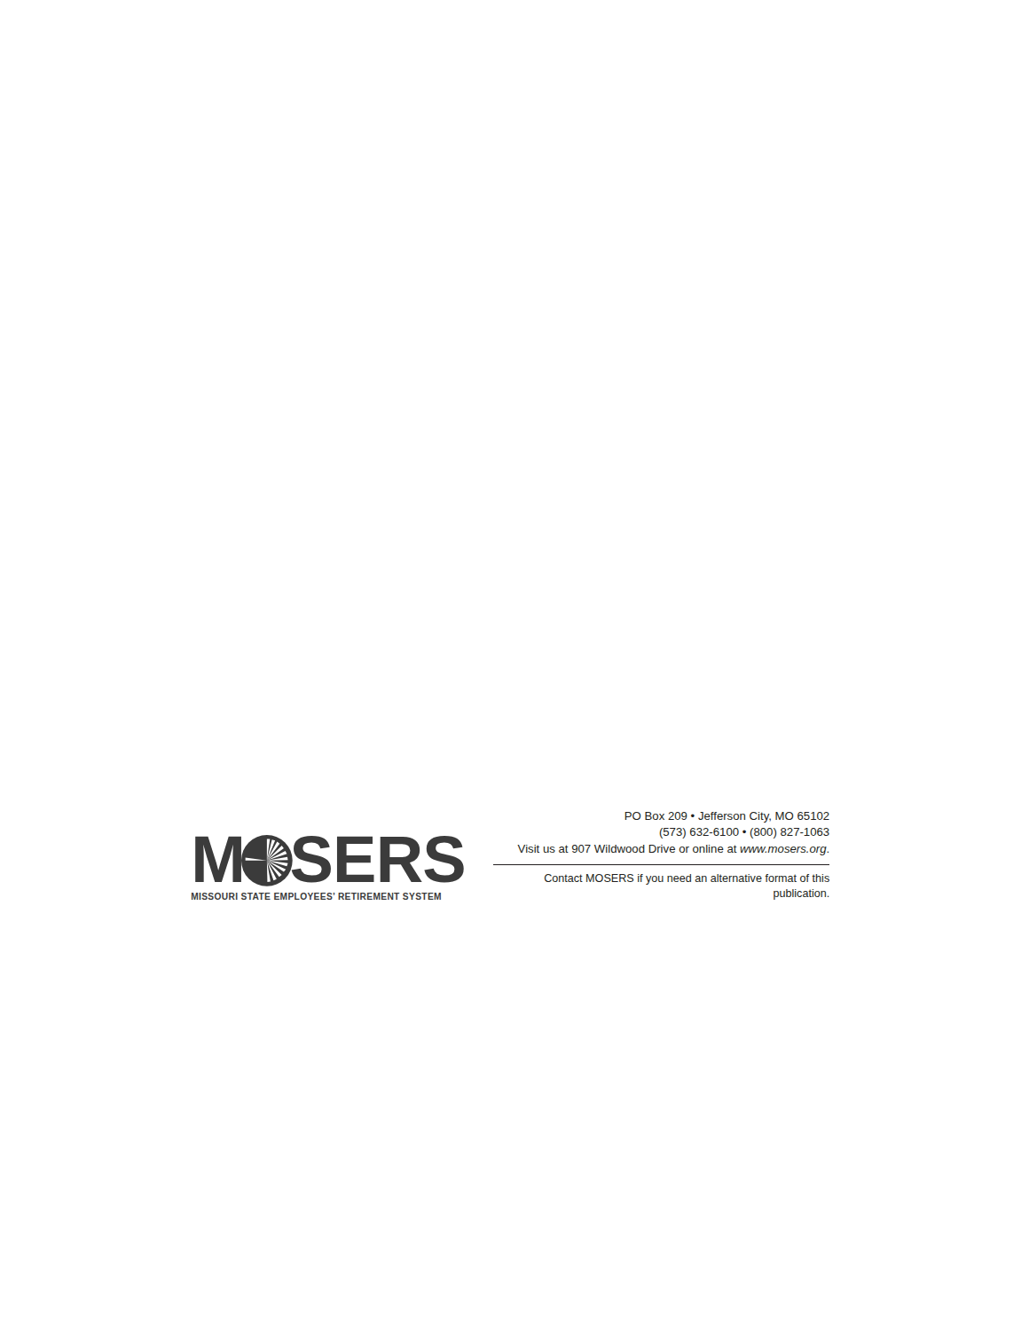M SERS
MISSOURI STATE EMPLOYEES’ RETIREMENT SYSTEM
PO Box 209 • Jefferson City, MO 65102
(573) 632-6100 • (800) 827-1063
Visit us at 907 Wildwood Drive or online at www.mosers.org.
Contact MOSERS if you need an alternative format of this publication.